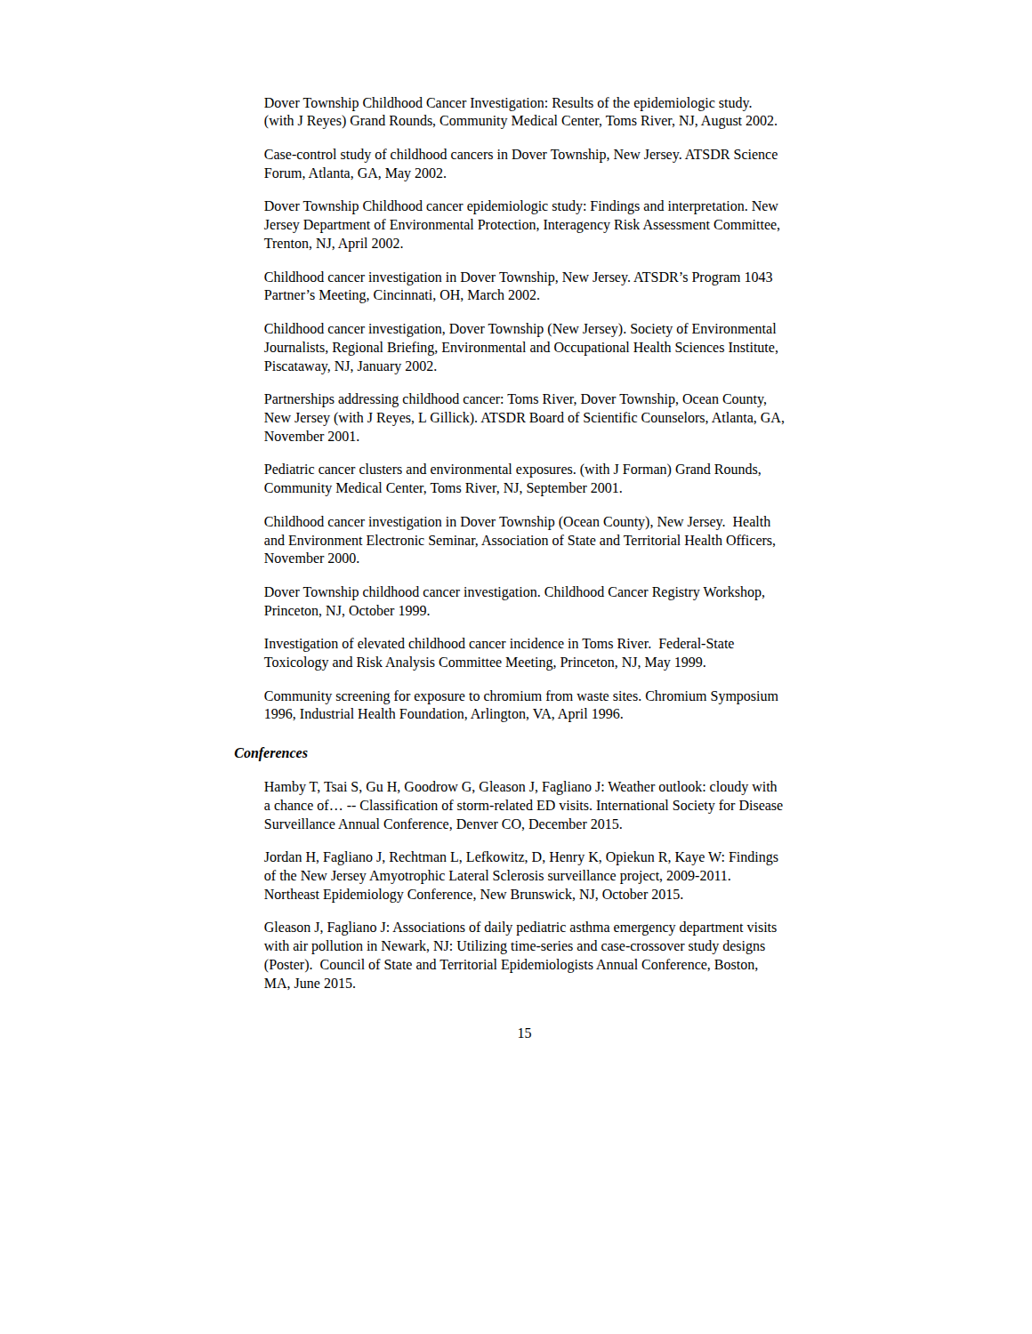Dover Township Childhood Cancer Investigation: Results of the epidemiologic study. (with J Reyes) Grand Rounds, Community Medical Center, Toms River, NJ, August 2002.
Case-control study of childhood cancers in Dover Township, New Jersey. ATSDR Science Forum, Atlanta, GA, May 2002.
Dover Township Childhood cancer epidemiologic study: Findings and interpretation. New Jersey Department of Environmental Protection, Interagency Risk Assessment Committee, Trenton, NJ, April 2002.
Childhood cancer investigation in Dover Township, New Jersey. ATSDR’s Program 1043 Partner’s Meeting, Cincinnati, OH, March 2002.
Childhood cancer investigation, Dover Township (New Jersey). Society of Environmental Journalists, Regional Briefing, Environmental and Occupational Health Sciences Institute, Piscataway, NJ, January 2002.
Partnerships addressing childhood cancer: Toms River, Dover Township, Ocean County, New Jersey (with J Reyes, L Gillick). ATSDR Board of Scientific Counselors, Atlanta, GA, November 2001.
Pediatric cancer clusters and environmental exposures. (with J Forman) Grand Rounds, Community Medical Center, Toms River, NJ, September 2001.
Childhood cancer investigation in Dover Township (Ocean County), New Jersey. Health and Environment Electronic Seminar, Association of State and Territorial Health Officers, November 2000.
Dover Township childhood cancer investigation. Childhood Cancer Registry Workshop, Princeton, NJ, October 1999.
Investigation of elevated childhood cancer incidence in Toms River. Federal-State Toxicology and Risk Analysis Committee Meeting, Princeton, NJ, May 1999.
Community screening for exposure to chromium from waste sites. Chromium Symposium 1996, Industrial Health Foundation, Arlington, VA, April 1996.
Conferences
Hamby T, Tsai S, Gu H, Goodrow G, Gleason J, Fagliano J: Weather outlook: cloudy with a chance of… -- Classification of storm-related ED visits. International Society for Disease Surveillance Annual Conference, Denver CO, December 2015.
Jordan H, Fagliano J, Rechtman L, Lefkowitz, D, Henry K, Opiekun R, Kaye W: Findings of the New Jersey Amyotrophic Lateral Sclerosis surveillance project, 2009-2011. Northeast Epidemiology Conference, New Brunswick, NJ, October 2015.
Gleason J, Fagliano J: Associations of daily pediatric asthma emergency department visits with air pollution in Newark, NJ: Utilizing time-series and case-crossover study designs (Poster). Council of State and Territorial Epidemiologists Annual Conference, Boston, MA, June 2015.
15